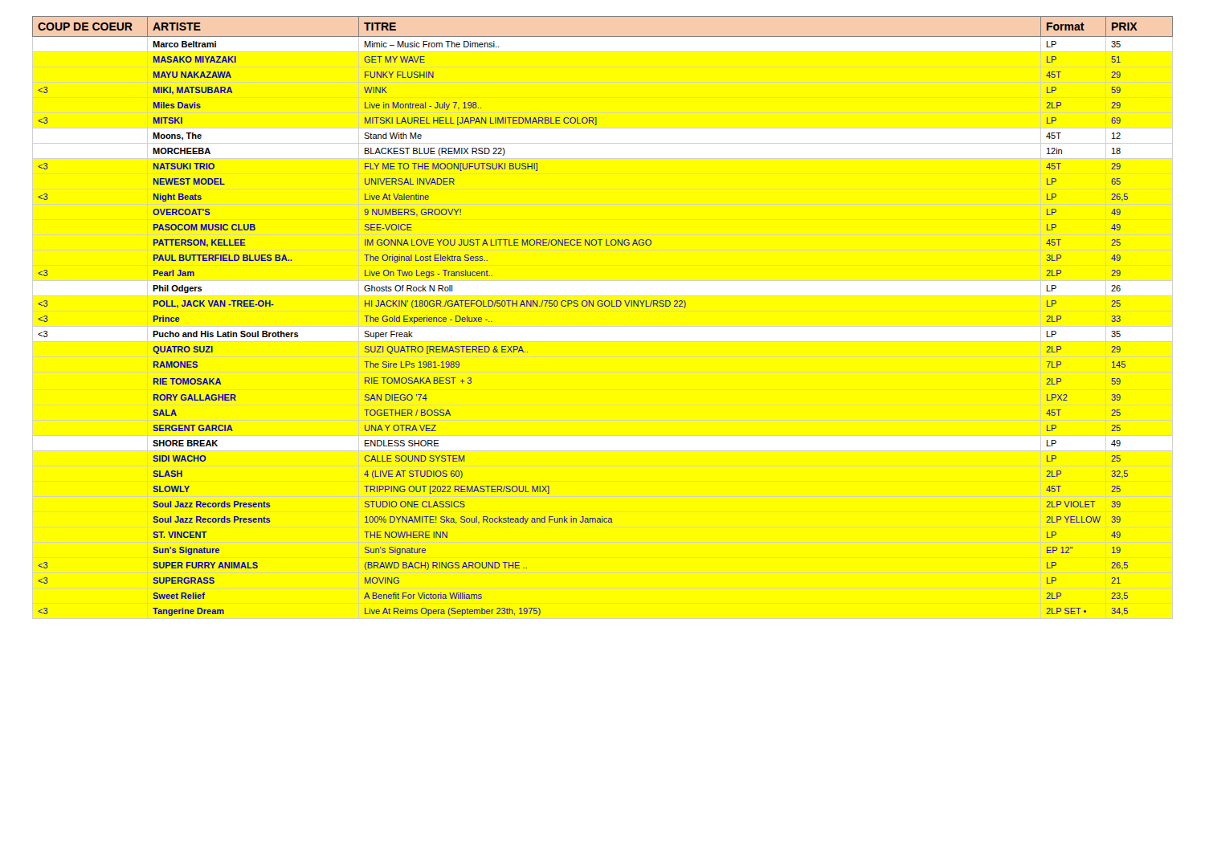| COUP DE COEUR | ARTISTE | TITRE | Format | PRIX |
| --- | --- | --- | --- | --- |
| | Marco Beltrami | Mimic – Music From The Dimensi.. | LP | 35 |
| | MASAKO MIYAZAKI | GET MY WAVE | LP | 51 |
| | MAYU NAKAZAWA | FUNKY FLUSHIN | 45T | 29 |
| <3 | MIKI, MATSUBARA | WINK | LP | 59 |
| | Miles Davis | Live in Montreal - July 7, 198.. | 2LP | 29 |
| <3 | MITSKI | MITSKI LAUREL HELL [JAPAN LIMITEDMARBLE COLOR] | LP | 69 |
| | Moons, The | Stand With Me | 45T | 12 |
| | MORCHEEBA | BLACKEST BLUE (REMIX RSD 22) | 12in | 18 |
| <3 | NATSUKI TRIO | FLY ME TO THE MOON[UFUTSUKI BUSHI] | 45T | 29 |
| | NEWEST MODEL | UNIVERSAL INVADER | LP | 65 |
| <3 | Night Beats | Live At Valentine | LP | 26,5 |
| | OVERCOAT'S | 9 NUMBERS, GROOVY! | LP | 49 |
| | PASOCOM MUSIC CLUB | SEE-VOICE | LP | 49 |
| | PATTERSON, KELLEE | IM GONNA LOVE YOU JUST A LITTLE MORE/ONECE NOT LONG AGO | 45T | 25 |
| | PAUL BUTTERFIELD BLUES BA.. | The Original Lost Elektra Sess.. | 3LP | 49 |
| <3 | Pearl Jam | Live On Two Legs - Translucent.. | 2LP | 29 |
| | Phil Odgers | Ghosts Of Rock N Roll | LP | 26 |
| <3 | POLL, JACK VAN -TREE-OH- | HI JACKIN' (180GR./GATEFOLD/50TH ANN./750 CPS ON GOLD VINYL/RSD 22) | LP | 25 |
| <3 | Prince | The Gold Experience - Deluxe -.. | 2LP | 33 |
| <3 | Pucho and His Latin Soul Brothers | Super Freak | LP | 35 |
| | QUATRO SUZI | SUZI QUATRO [REMASTERED & EXPA.. | 2LP | 29 |
| | RAMONES | The Sire LPs 1981-1989 | 7LP | 145 |
| | RIE TOMOSAKA | RIE TOMOSAKA BEST ＋3 | 2LP | 59 |
| | RORY GALLAGHER | SAN DIEGO '74 | LPX2 | 39 |
| | SALA | TOGETHER / BOSSA | 45T | 25 |
| | SERGENT GARCIA | UNA Y OTRA VEZ | LP | 25 |
| | SHORE BREAK | ENDLESS SHORE | LP | 49 |
| | SIDI WACHO | CALLE SOUND SYSTEM | LP | 25 |
| | SLASH | 4 (LIVE AT STUDIOS 60) | 2LP | 32,5 |
| | SLOWLY | TRIPPING OUT [2022 REMASTER/SOUL MIX] | 45T | 25 |
| | Soul Jazz Records Presents | STUDIO ONE CLASSICS | 2LP VIOLET | 39 |
| | Soul Jazz Records Presents | 100% DYNAMITE! Ska, Soul, Rocksteady and Funk in Jamaica | 2LP YELLOW | 39 |
| | ST. VINCENT | THE NOWHERE INN | LP | 49 |
| | Sun's Signature | Sun's Signature | EP 12" | 19 |
| <3 | SUPER FURRY ANIMALS | (BRAWD BACH) RINGS AROUND THE .. | LP | 26,5 |
| <3 | SUPERGRASS | MOVING | LP | 21 |
| | Sweet Relief | A Benefit For Victoria Williams | 2LP | 23,5 |
| <3 | Tangerine Dream | Live At Reims Opera (September 23th, 1975) | 2LP SET • | 34,5 |